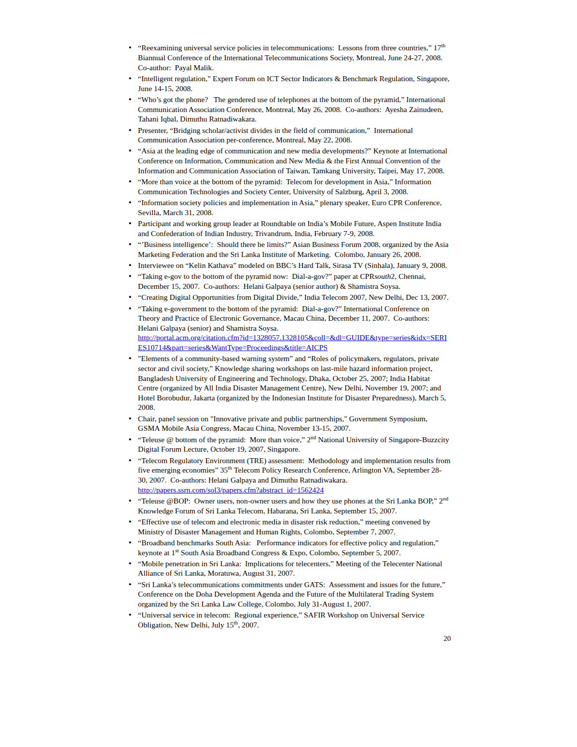“Reexamining universal service policies in telecommunications: Lessons from three countries,” 17th Biannual Conference of the International Telecommunications Society, Montreal, June 24-27, 2008. Co-author: Payal Malik.
“Intelligent regulation,” Expert Forum on ICT Sector Indicators & Benchmark Regulation, Singapore, June 14-15, 2008.
“Who’s got the phone? The gendered use of telephones at the bottom of the pyramid,” International Communication Association Conference, Montreal, May 26, 2008. Co-authors: Ayesha Zainudeen, Tahani Iqbal, Dimuthu Ratnadiwakara.
Presenter, “Bridging scholar/activist divides in the field of communication,” International Communication Association per-conference, Montreal, May 22, 2008.
“Asia at the leading edge of communication and new media developments?” Keynote at International Conference on Information, Communication and New Media & the First Annual Convention of the Information and Communication Association of Taiwan, Tamkang University, Taipei, May 17, 2008.
“More than voice at the bottom of the pyramid: Telecom for development in Asia,” Information Communication Technologies and Society Center, University of Salzburg, April 3, 2008.
“Information society policies and implementation in Asia,” plenary speaker, Euro CPR Conference, Sevilla, March 31, 2008.
Participant and working group leader at Roundtable on India’s Mobile Future, Aspen Institute India and Confederation of Indian Industry, Trivandrum, India, February 7-9, 2008.
“’Business intelligence’: Should there be limits?” Asian Business Forum 2008, organized by the Asia Marketing Federation and the Sri Lanka Institute of Marketing. Colombo, January 26, 2008.
Interviewee on “Kelin Kathava” modeled on BBC’s Hard Talk, Sirasa TV (Sinhala), January 9, 2008.
“Taking e-gov to the bottom of the pyramid now: Dial-a-gov?” paper at CPRsouth2, Chennai, December 15, 2007. Co-authors: Helani Galpaya (senior author) & Shamistra Soysa.
“Creating Digital Opportunities from Digital Divide,” India Telecom 2007, New Delhi, Dec 13, 2007.
“Taking e-government to the bottom of the pyramid: Dial-a-gov?” International Conference on Theory and Practice of Electronic Governance, Macau China, December 11, 2007. Co-authors: Helani Galpaya (senior) and Shamistra Soysa.
http://portal.acm.org/citation.cfm?id=1328057.1328105&coll=&dl=GUIDE&type=series&idx=SERIES10714&part=series&WantType=Proceedings&title=AICPS
"Elements of a community-based warning system” and “Roles of policymakers, regulators, private sector and civil society,” Knowledge sharing workshops on last-mile hazard information project, Bangladesh University of Engineering and Technology, Dhaka, October 25, 2007; India Habitat Centre (organized by All India Disaster Management Centre), New Delhi, November 19, 2007; and Hotel Borobudur, Jakarta (organized by the Indonesian Institute for Disaster Preparedness), March 5, 2008.
Chair, panel session on "Innovative private and public partnerships," Government Symposium, GSMA Mobile Asia Congress, Macau China, November 13-15, 2007.
“Teleuse @ bottom of the pyramid: More than voice,” 2nd National University of Singapore-Buzzcity Digital Forum Lecture, October 19, 2007, Singapore.
“Telecom Regulatory Environment (TRE) assessment: Methodology and implementation results from five emerging economies” 35th Telecom Policy Research Conference, Arlington VA, September 28-30, 2007. Co-authors: Helani Galpaya and Dimuthu Ratnadiwakara.
http://papers.ssrn.com/sol3/papers.cfm?abstract_id=1562424
“Teleuse @BOP: Owner users, non-owner users and how they use phones at the Sri Lanka BOP,” 2nd Knowledge Forum of Sri Lanka Telecom, Habarana, Sri Lanka, September 15, 2007.
“Effective use of telecom and electronic media in disaster risk reduction,” meeting convened by Ministry of Disaster Management and Human Rights, Colombo, September 7, 2007.
“Broadband benchmarks South Asia: Performance indicators for effective policy and regulation,” keynote at 1st South Asia Broadband Congress & Expo, Colombo, September 5, 2007.
“Mobile penetration in Sri Lanka: Implications for telecenters,” Meeting of the Telecenter National Alliance of Sri Lanka, Moratuwa, August 31, 2007.
“Sri Lanka’s telecommunications commitments under GATS: Assessment and issues for the future,” Conference on the Doha Development Agenda and the Future of the Multilateral Trading System organized by the Sri Lanka Law College, Colombo, July 31-August 1, 2007.
“Universal service in telecom: Regional experience,” SAFIR Workshop on Universal Service Obligation, New Delhi, July 15th, 2007.
20